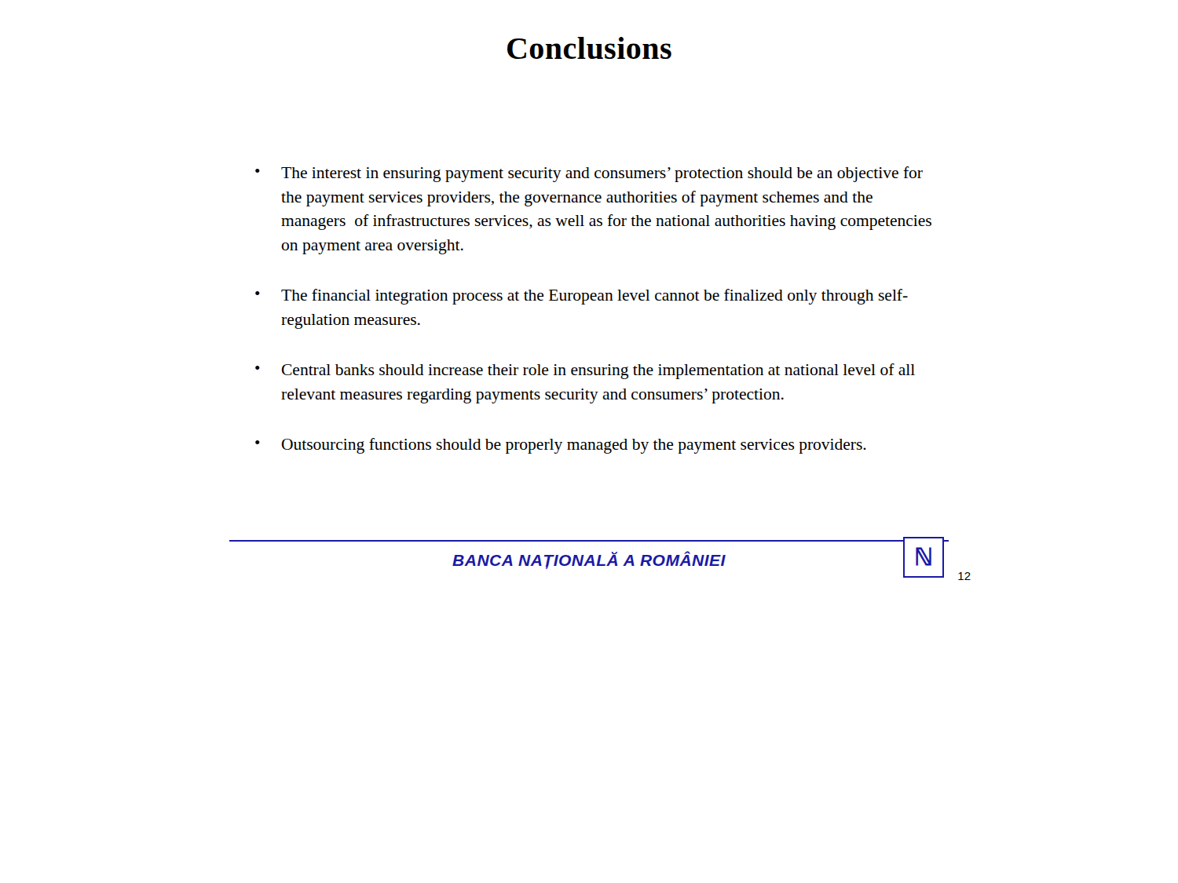Conclusions
The interest in ensuring payment security and consumers’ protection should be an objective for the payment services providers, the governance authorities of payment schemes and the managers of infrastructures services, as well as for the national authorities having competencies on payment area oversight.
The financial integration process at the European level cannot be finalized only through self-regulation measures.
Central banks should increase their role in ensuring the implementation at national level of all relevant measures regarding payments security and consumers’ protection.
Outsourcing functions should be properly managed by the payment services providers.
BANCA NAȚIONALĂ A ROMÂNIEI
ℕ
12